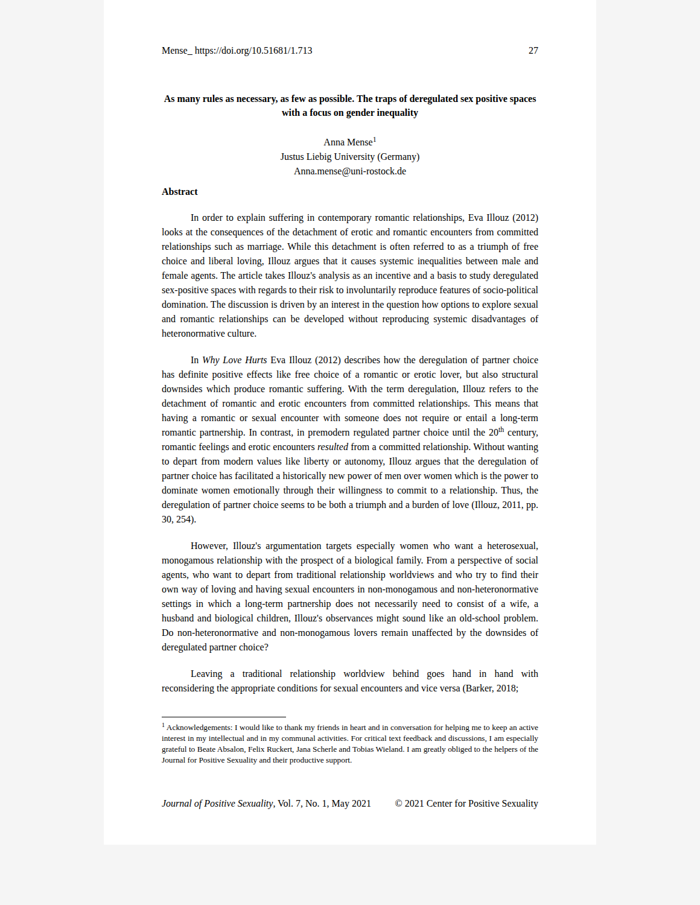Mense_ https://doi.org/10.51681/1.713
27
As many rules as necessary, as few as possible. The traps of deregulated sex positive spaces with a focus on gender inequality
Anna Mense1
Justus Liebig University (Germany)
Anna.mense@uni-rostock.de
Abstract
In order to explain suffering in contemporary romantic relationships, Eva Illouz (2012) looks at the consequences of the detachment of erotic and romantic encounters from committed relationships such as marriage. While this detachment is often referred to as a triumph of free choice and liberal loving, Illouz argues that it causes systemic inequalities between male and female agents. The article takes Illouz's analysis as an incentive and a basis to study deregulated sex-positive spaces with regards to their risk to involuntarily reproduce features of socio-political domination. The discussion is driven by an interest in the question how options to explore sexual and romantic relationships can be developed without reproducing systemic disadvantages of heteronormative culture.
In Why Love Hurts Eva Illouz (2012) describes how the deregulation of partner choice has definite positive effects like free choice of a romantic or erotic lover, but also structural downsides which produce romantic suffering. With the term deregulation, Illouz refers to the detachment of romantic and erotic encounters from committed relationships. This means that having a romantic or sexual encounter with someone does not require or entail a long-term romantic partnership. In contrast, in premodern regulated partner choice until the 20th century, romantic feelings and erotic encounters resulted from a committed relationship. Without wanting to depart from modern values like liberty or autonomy, Illouz argues that the deregulation of partner choice has facilitated a historically new power of men over women which is the power to dominate women emotionally through their willingness to commit to a relationship. Thus, the deregulation of partner choice seems to be both a triumph and a burden of love (Illouz, 2011, pp. 30, 254).
However, Illouz's argumentation targets especially women who want a heterosexual, monogamous relationship with the prospect of a biological family. From a perspective of social agents, who want to depart from traditional relationship worldviews and who try to find their own way of loving and having sexual encounters in non-monogamous and non-heteronormative settings in which a long-term partnership does not necessarily need to consist of a wife, a husband and biological children, Illouz's observances might sound like an old-school problem. Do non-heteronormative and non-monogamous lovers remain unaffected by the downsides of deregulated partner choice?
Leaving a traditional relationship worldview behind goes hand in hand with reconsidering the appropriate conditions for sexual encounters and vice versa (Barker, 2018;
1 Acknowledgements: I would like to thank my friends in heart and in conversation for helping me to keep an active interest in my intellectual and in my communal activities. For critical text feedback and discussions, I am especially grateful to Beate Absalon, Felix Ruckert, Jana Scherle and Tobias Wieland. I am greatly obliged to the helpers of the Journal for Positive Sexuality and their productive support.
Journal of Positive Sexuality, Vol. 7, No. 1, May 2021
© 2021 Center for Positive Sexuality